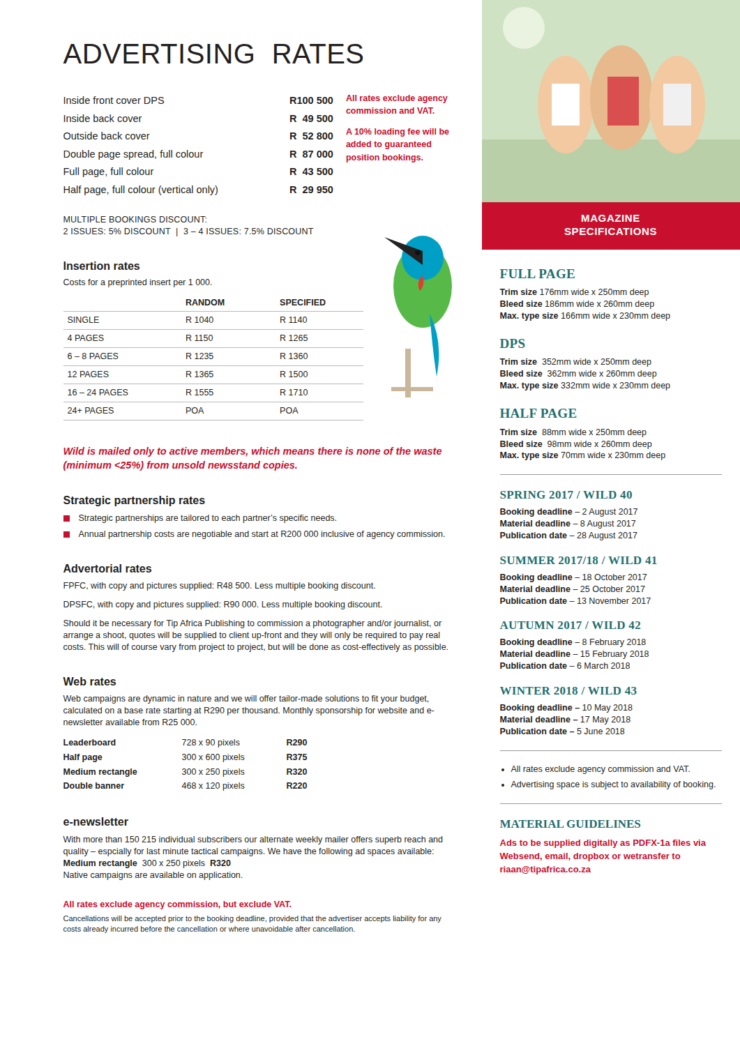ADVERTISING RATES
| Inside front cover DPS | R100 500 |
| Inside back cover | R 49 500 |
| Outside back cover | R 52 800 |
| Double page spread, full colour | R 87 000 |
| Full page, full colour | R 43 500 |
| Half page, full colour (vertical only) | R 29 950 |
All rates exclude agency commission and VAT.
A 10% loading fee will be added to guaranteed position bookings.
MULTIPLE BOOKINGS DISCOUNT:
2 ISSUES: 5% DISCOUNT | 3 – 4 ISSUES: 7.5% DISCOUNT
Insertion rates
Costs for a preprinted insert per 1 000.
| | RANDOM | SPECIFIED |
| --- | --- | --- |
| SINGLE | R 1040 | R 1140 |
| 4 PAGES | R 1150 | R 1265 |
| 6 – 8 PAGES | R 1235 | R 1360 |
| 12 PAGES | R 1365 | R 1500 |
| 16 – 24 PAGES | R 1555 | R 1710 |
| 24+ PAGES | POA | POA |
Wild is mailed only to active members, which means there is none of the waste (minimum <25%) from unsold newsstand copies.
Strategic partnership rates
Strategic partnerships are tailored to each partner’s specific needs.
Annual partnership costs are negotiable and start at R200 000 inclusive of agency commission.
Advertorial rates
FPFC, with copy and pictures supplied: R48 500. Less multiple booking discount.
DPSFC, with copy and pictures supplied: R90 000. Less multiple booking discount.
Should it be necessary for Tip Africa Publishing to commission a photographer and/or journalist, or arrange a shoot, quotes will be supplied to client up-front and they will only be required to pay real costs. This will of course vary from project to project, but will be done as cost-effectively as possible.
Web rates
Web campaigns are dynamic in nature and we will offer tailor-made solutions to fit your budget, calculated on a base rate starting at R290 per thousand. Monthly sponsorship for website and e-newsletter available from R25 000.
| Leaderboard | 728 x 90 pixels | R290 |
| Half page | 300 x 600 pixels | R375 |
| Medium rectangle | 300 x 250 pixels | R320 |
| Double banner | 468 x 120 pixels | R220 |
e-newsletter
With more than 150 215 individual subscribers our alternate weekly mailer offers superb reach and quality – espcially for last minute tactical campaigns. We have the following ad spaces available:
Medium rectangle 300 x 250 pixels R320
Native campaigns are available on application.
All rates exclude agency commission, but exclude VAT.
Cancellations will be accepted prior to the booking deadline, provided that the advertiser accepts liability for any costs already incurred before the cancellation or where unavoidable after cancellation.
MAGAZINE
SPECIFICATIONS
FULL PAGE
Trim size 176mm wide x 250mm deep
Bleed size 186mm wide x 260mm deep
Max. type size 166mm wide x 230mm deep
DPS
Trim size 352mm wide x 250mm deep
Bleed size 362mm wide x 260mm deep
Max. type size 332mm wide x 230mm deep
HALF PAGE
Trim size 88mm wide x 250mm deep
Bleed size 98mm wide x 260mm deep
Max. type size 70mm wide x 230mm deep
SPRING 2017 / WILD 40
Booking deadline – 2 August 2017
Material deadline – 8 August 2017
Publication date – 28 August 2017
SUMMER 2017/18 / WILD 41
Booking deadline – 18 October 2017
Material deadline – 25 October 2017
Publication date – 13 November 2017
AUTUMN 2017 / WILD 42
Booking deadline – 8 February 2018
Material deadline – 15 February 2018
Publication date – 6 March 2018
WINTER 2018 / WILD 43
Booking deadline – 10 May 2018
Material deadline – 17 May 2018
Publication date – 5 June 2018
All rates exclude agency commission and VAT.
Advertising space is subject to availability of booking.
MATERIAL GUIDELINES
Ads to be supplied digitally as PDFX-1a files via Websend, email, dropbox or wetransfer to riaan@tipafrica.co.za